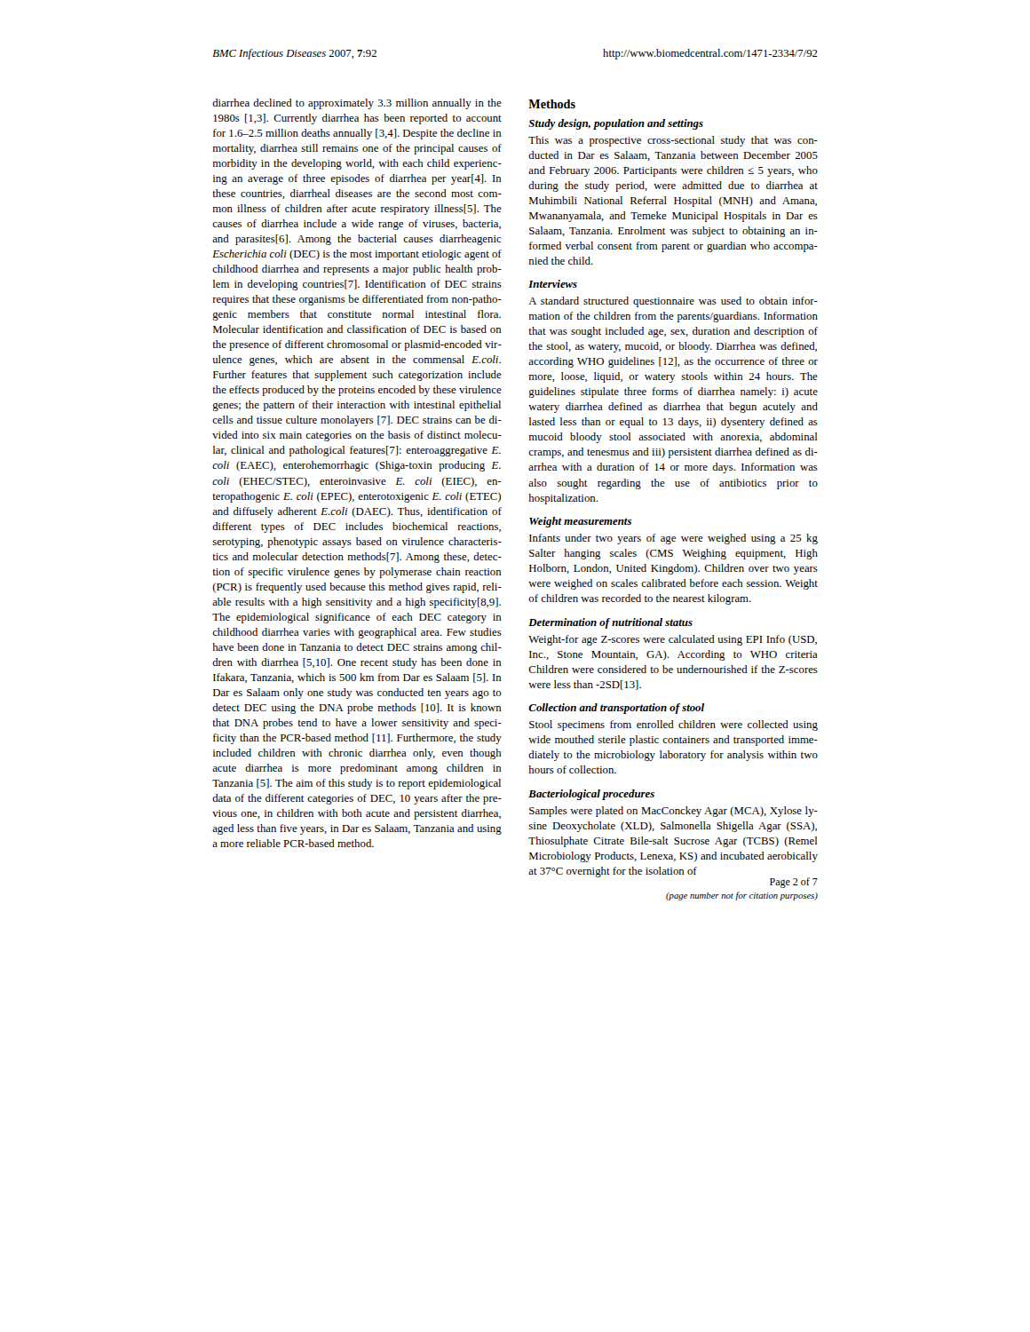BMC Infectious Diseases 2007, 7:92
http://www.biomedcentral.com/1471-2334/7/92
diarrhea declined to approximately 3.3 million annually in the 1980s [1,3]. Currently diarrhea has been reported to account for 1.6–2.5 million deaths annually [3,4]. Despite the decline in mortality, diarrhea still remains one of the principal causes of morbidity in the developing world, with each child experiencing an average of three episodes of diarrhea per year[4]. In these countries, diarrheal diseases are the second most common illness of children after acute respiratory illness[5]. The causes of diarrhea include a wide range of viruses, bacteria, and parasites[6]. Among the bacterial causes diarrheagenic Escherichia coli (DEC) is the most important etiologic agent of childhood diarrhea and represents a major public health problem in developing countries[7]. Identification of DEC strains requires that these organisms be differentiated from non-pathogenic members that constitute normal intestinal flora. Molecular identification and classification of DEC is based on the presence of different chromosomal or plasmid-encoded virulence genes, which are absent in the commensal E.coli. Further features that supplement such categorization include the effects produced by the proteins encoded by these virulence genes; the pattern of their interaction with intestinal epithelial cells and tissue culture monolayers [7]. DEC strains can be divided into six main categories on the basis of distinct molecular, clinical and pathological features[7]: enteroaggregative E. coli (EAEC), enterohemorrhagic (Shiga-toxin producing E. coli (EHEC/STEC), enteroinvasive E. coli (EIEC), enteropathogenic E. coli (EPEC), enterotoxigenic E. coli (ETEC) and diffusely adherent E.coli (DAEC). Thus, identification of different types of DEC includes biochemical reactions, serotyping, phenotypic assays based on virulence characteristics and molecular detection methods[7]. Among these, detection of specific virulence genes by polymerase chain reaction (PCR) is frequently used because this method gives rapid, reliable results with a high sensitivity and a high specificity[8,9]. The epidemiological significance of each DEC category in childhood diarrhea varies with geographical area. Few studies have been done in Tanzania to detect DEC strains among children with diarrhea [5,10]. One recent study has been done in Ifakara, Tanzania, which is 500 km from Dar es Salaam [5]. In Dar es Salaam only one study was conducted ten years ago to detect DEC using the DNA probe methods [10]. It is known that DNA probes tend to have a lower sensitivity and specificity than the PCR-based method [11]. Furthermore, the study included children with chronic diarrhea only, even though acute diarrhea is more predominant among children in Tanzania [5]. The aim of this study is to report epidemiological data of the different categories of DEC, 10 years after the previous one, in children with both acute and persistent diarrhea, aged less than five years, in Dar es Salaam, Tanzania and using a more reliable PCR-based method.
Methods
Study design, population and settings
This was a prospective cross-sectional study that was conducted in Dar es Salaam, Tanzania between December 2005 and February 2006. Participants were children ≤ 5 years, who during the study period, were admitted due to diarrhea at Muhimbili National Referral Hospital (MNH) and Amana, Mwananyamala, and Temeke Municipal Hospitals in Dar es Salaam, Tanzania. Enrolment was subject to obtaining an informed verbal consent from parent or guardian who accompanied the child.
Interviews
A standard structured questionnaire was used to obtain information of the children from the parents/guardians. Information that was sought included age, sex, duration and description of the stool, as watery, mucoid, or bloody. Diarrhea was defined, according WHO guidelines [12], as the occurrence of three or more, loose, liquid, or watery stools within 24 hours. The guidelines stipulate three forms of diarrhea namely: i) acute watery diarrhea defined as diarrhea that begun acutely and lasted less than or equal to 13 days, ii) dysentery defined as mucoid bloody stool associated with anorexia, abdominal cramps, and tenesmus and iii) persistent diarrhea defined as diarrhea with a duration of 14 or more days. Information was also sought regarding the use of antibiotics prior to hospitalization.
Weight measurements
Infants under two years of age were weighed using a 25 kg Salter hanging scales (CMS Weighing equipment, High Holborn, London, United Kingdom). Children over two years were weighed on scales calibrated before each session. Weight of children was recorded to the nearest kilogram.
Determination of nutritional status
Weight-for age Z-scores were calculated using EPI Info (USD, Inc., Stone Mountain, GA). According to WHO criteria Children were considered to be undernourished if the Z-scores were less than -2SD[13].
Collection and transportation of stool
Stool specimens from enrolled children were collected using wide mouthed sterile plastic containers and transported immediately to the microbiology laboratory for analysis within two hours of collection.
Bacteriological procedures
Samples were plated on MacConckey Agar (MCA), Xylose lysine Deoxycholate (XLD), Salmonella Shigella Agar (SSA), Thiosulphate Citrate Bile-salt Sucrose Agar (TCBS) (Remel Microbiology Products, Lenexa, KS) and incubated aerobically at 37°C overnight for the isolation of
Page 2 of 7
(page number not for citation purposes)